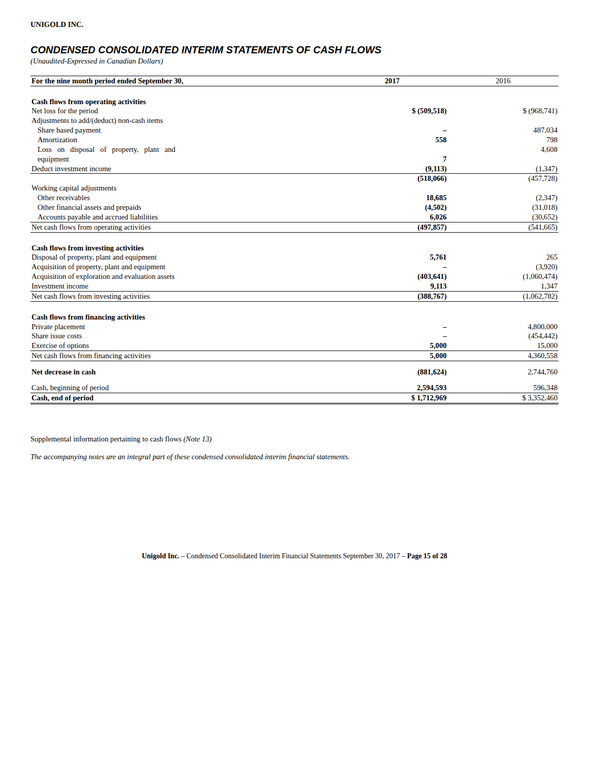UNIGOLD INC.
CONDENSED CONSOLIDATED INTERIM STATEMENTS OF CASH FLOWS
(Unaudited-Expressed in Canadian Dollars)
| For the nine month period ended September 30, | 2017 | 2016 |
| Cash flows from operating activities | | |
| Net loss for the period | $ (509,518) | $ (968,741) |
| Adjustments to add/(deduct) non-cash items | | |
| Share based payment | – | 487,034 |
| Amortization | 558 | 798 |
| Loss on disposal of property, plant and | | 4,608 |
| equipment | 7 | |
| Deduct investment income | (9,113) | (1,347) |
| | (518,066) | (457,728) |
| Working capital adjustments | | |
| Other receivables | 18,685 | (2,347) |
| Other financial assets and prepaids | (4,502) | (31,018) |
| Accounts payable and accrued liabilities | 6,026 | (30,652) |
| Net cash flows from operating activities | (497,857) | (541,665) |
| Cash flows from investing activities | | |
| Disposal of property, plant and equipment | 5,761 | 265 |
| Acquisition of property, plant and equipment | – | (3,920) |
| Acquisition of exploration and evaluation assets | (403,641) | (1,060,474) |
| Investment income | 9,113 | 1,347 |
| Net cash flows from investing activities | (388,767) | (1,062,782) |
| Cash flows from financing activities | | |
| Private placement | – | 4,800,000 |
| Share issue costs | – | (454,442) |
| Exercise of options | 5,000 | 15,000 |
| Net cash flows from financing activities | 5,000 | 4,360,558 |
| Net decrease in cash | (881,624) | 2,744,760 |
| Cash, beginning of period | 2,594,593 | 596,348 |
| Cash, end of period | $ 1,712,969 | $ 3,352,460 |
Supplemental information pertaining to cash flows (Note 13)
The accompanying notes are an integral part of these condensed consolidated interim financial statements.
Unigold Inc. – Condensed Consolidated Interim Financial Statements September 30, 2017 – Page 15 of 28